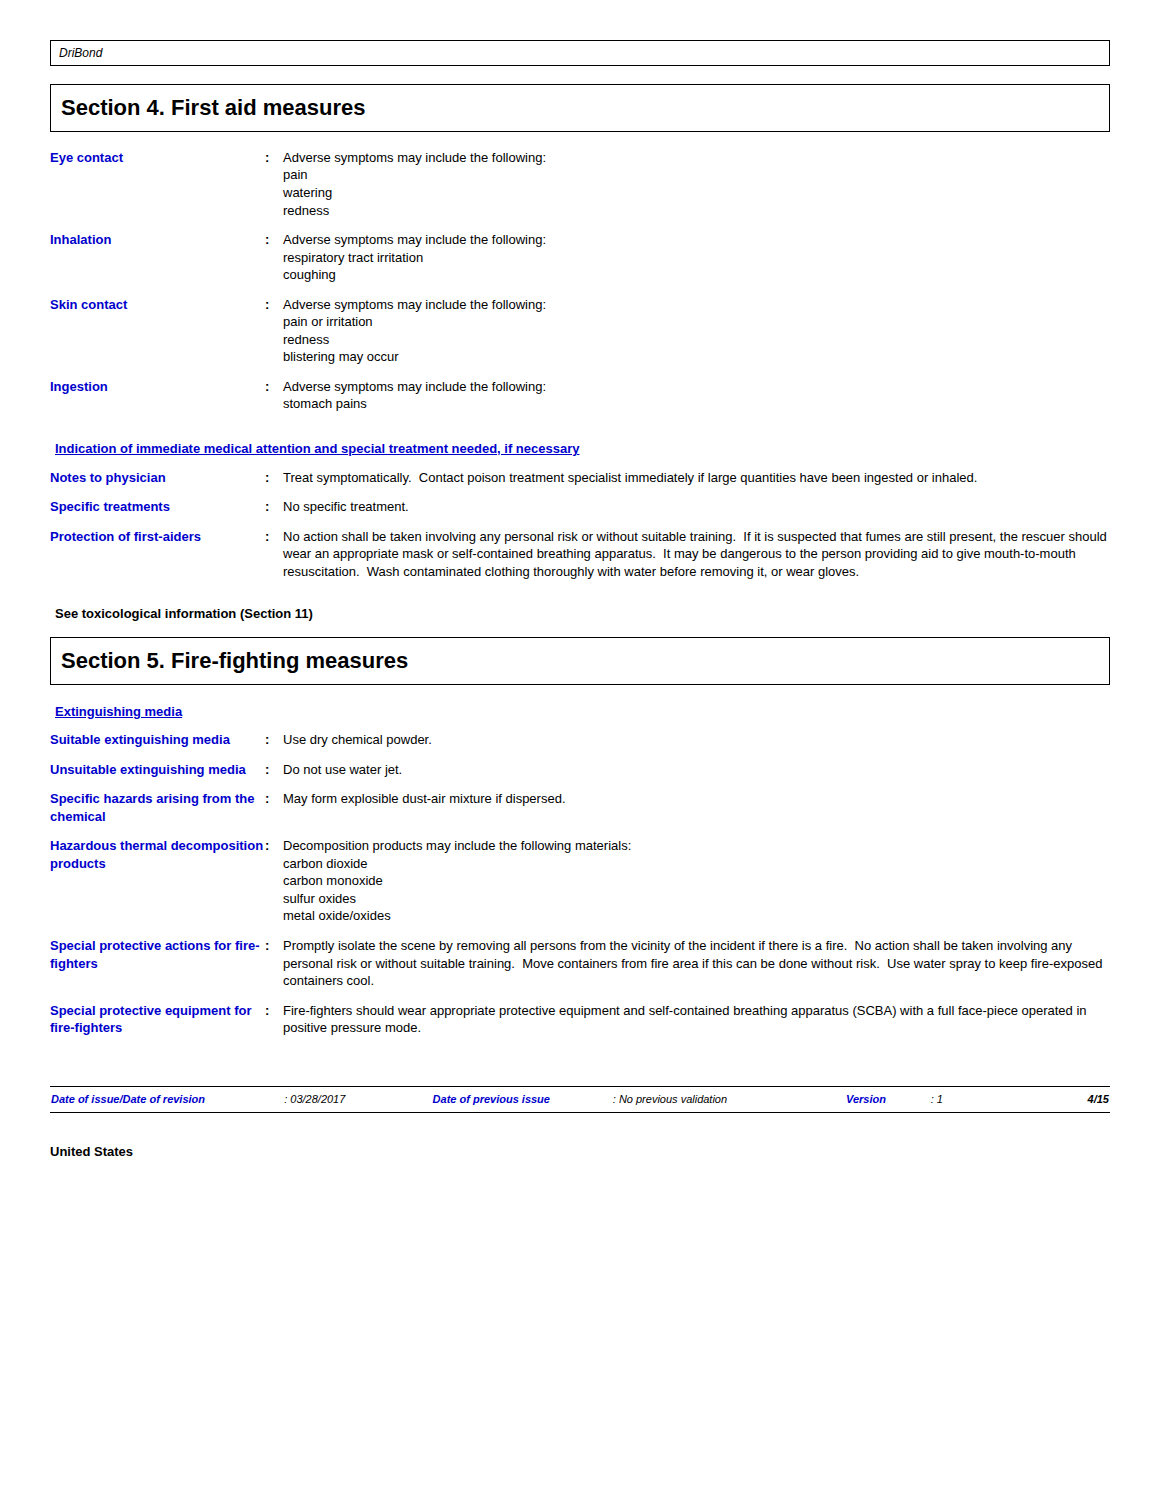DriBond
Section 4. First aid measures
| Eye contact | : | Adverse symptoms may include the following: pain watering redness |
| Inhalation | : | Adverse symptoms may include the following: respiratory tract irritation coughing |
| Skin contact | : | Adverse symptoms may include the following: pain or irritation redness blistering may occur |
| Ingestion | : | Adverse symptoms may include the following: stomach pains |
Indication of immediate medical attention and special treatment needed, if necessary
| Notes to physician | : | Treat symptomatically. Contact poison treatment specialist immediately if large quantities have been ingested or inhaled. |
| Specific treatments | : | No specific treatment. |
| Protection of first-aiders | : | No action shall be taken involving any personal risk or without suitable training. If it is suspected that fumes are still present, the rescuer should wear an appropriate mask or self-contained breathing apparatus. It may be dangerous to the person providing aid to give mouth-to-mouth resuscitation. Wash contaminated clothing thoroughly with water before removing it, or wear gloves. |
See toxicological information (Section 11)
Section 5. Fire-fighting measures
Extinguishing media
| Suitable extinguishing media | : | Use dry chemical powder. |
| Unsuitable extinguishing media | : | Do not use water jet. |
| Specific hazards arising from the chemical | : | May form explosible dust-air mixture if dispersed. |
| Hazardous thermal decomposition products | : | Decomposition products may include the following materials: carbon dioxide carbon monoxide sulfur oxides metal oxide/oxides |
| Special protective actions for fire-fighters | : | Promptly isolate the scene by removing all persons from the vicinity of the incident if there is a fire. No action shall be taken involving any personal risk or without suitable training. Move containers from fire area if this can be done without risk. Use water spray to keep fire-exposed containers cool. |
| Special protective equipment for fire-fighters | : | Fire-fighters should wear appropriate protective equipment and self-contained breathing apparatus (SCBA) with a full face-piece operated in positive pressure mode. |
| Date of issue/Date of revision | : 03/28/2017 | Date of previous issue | : No previous validation | Version | : 1 | 4/15 |
United States